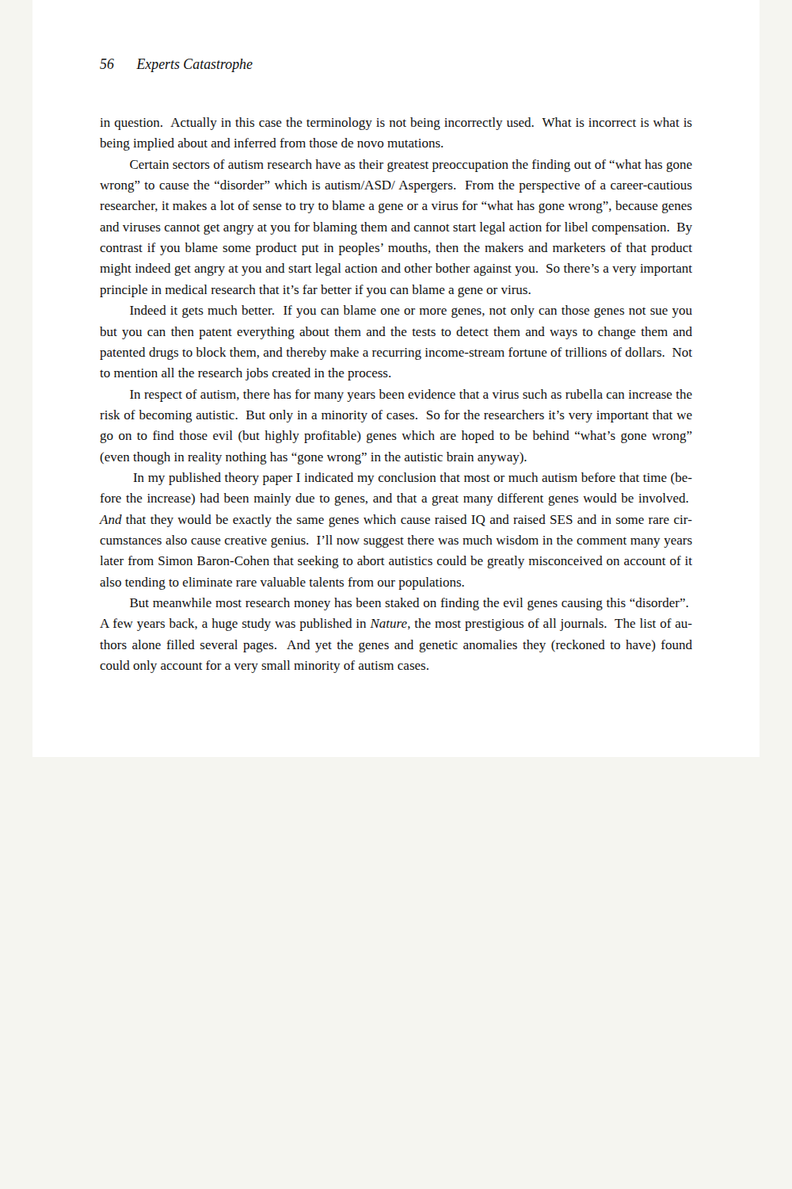56 Experts Catastrophe
in question. Actually in this case the terminology is not being incorrectly used. What is incorrect is what is being implied about and inferred from those de novo mutations.
Certain sectors of autism research have as their greatest preoccupation the finding out of “what has gone wrong” to cause the “disorder” which is autism/ASD/ Aspergers. From the perspective of a career-cautious researcher, it makes a lot of sense to try to blame a gene or a virus for “what has gone wrong”, because genes and viruses cannot get angry at you for blaming them and cannot start legal action for libel compensation. By contrast if you blame some product put in peoples’ mouths, then the makers and marketers of that product might indeed get angry at you and start legal action and other bother against you. So there’s a very important principle in medical research that it’s far better if you can blame a gene or virus.
Indeed it gets much better. If you can blame one or more genes, not only can those genes not sue you but you can then patent everything about them and the tests to detect them and ways to change them and patented drugs to block them, and thereby make a recurring income-stream fortune of trillions of dollars. Not to mention all the research jobs created in the process.
In respect of autism, there has for many years been evidence that a virus such as rubella can increase the risk of becoming autistic. But only in a minority of cases. So for the researchers it’s very important that we go on to find those evil (but highly profitable) genes which are hoped to be behind “what’s gone wrong” (even though in reality nothing has “gone wrong” in the autistic brain anyway).
In my published theory paper I indicated my conclusion that most or much autism before that time (before the increase) had been mainly due to genes, and that a great many different genes would be involved. And that they would be exactly the same genes which cause raised IQ and raised SES and in some rare circumstances also cause creative genius. I’ll now suggest there was much wisdom in the comment many years later from Simon Baron-Cohen that seeking to abort autistics could be greatly misconceived on account of it also tending to eliminate rare valuable talents from our populations.
But meanwhile most research money has been staked on finding the evil genes causing this “disorder”. A few years back, a huge study was published in Nature, the most prestigious of all journals. The list of authors alone filled several pages. And yet the genes and genetic anomalies they (reckoned to have) found could only account for a very small minority of autism cases.